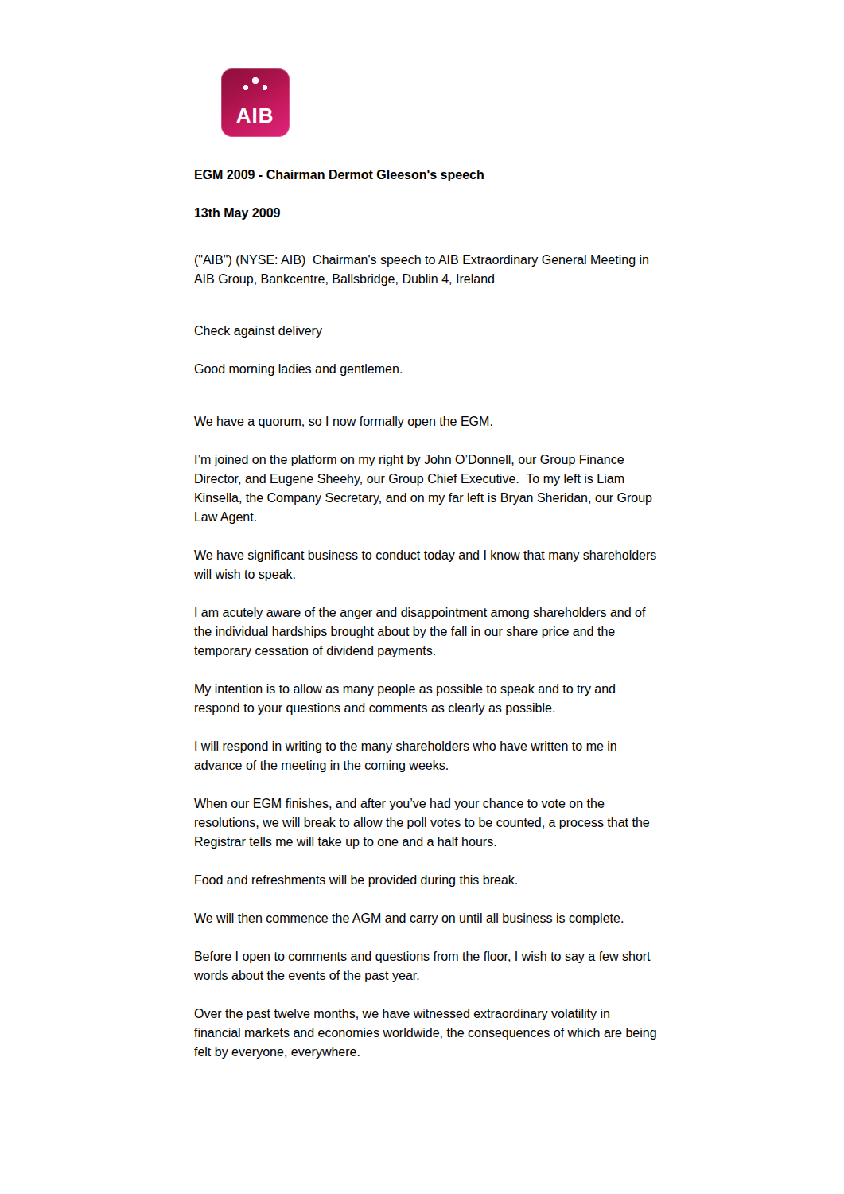EGM 2009 - Chairman Dermot Gleeson's speech
13th May 2009
("AIB") (NYSE: AIB) Chairman's speech to AIB Extraordinary General Meeting in AIB Group, Bankcentre, Ballsbridge, Dublin 4, Ireland
Check against delivery
Good morning ladies and gentlemen.
We have a quorum, so I now formally open the EGM.
I’m joined on the platform on my right by John O’Donnell, our Group Finance Director, and Eugene Sheehy, our Group Chief Executive. To my left is Liam Kinsella, the Company Secretary, and on my far left is Bryan Sheridan, our Group Law Agent.
We have significant business to conduct today and I know that many shareholders will wish to speak.
I am acutely aware of the anger and disappointment among shareholders and of the individual hardships brought about by the fall in our share price and the temporary cessation of dividend payments.
My intention is to allow as many people as possible to speak and to try and respond to your questions and comments as clearly as possible.
I will respond in writing to the many shareholders who have written to me in advance of the meeting in the coming weeks.
When our EGM finishes, and after you’ve had your chance to vote on the resolutions, we will break to allow the poll votes to be counted, a process that the Registrar tells me will take up to one and a half hours.
Food and refreshments will be provided during this break.
We will then commence the AGM and carry on until all business is complete.
Before I open to comments and questions from the floor, I wish to say a few short words about the events of the past year.
Over the past twelve months, we have witnessed extraordinary volatility in financial markets and economies worldwide, the consequences of which are being felt by everyone, everywhere.